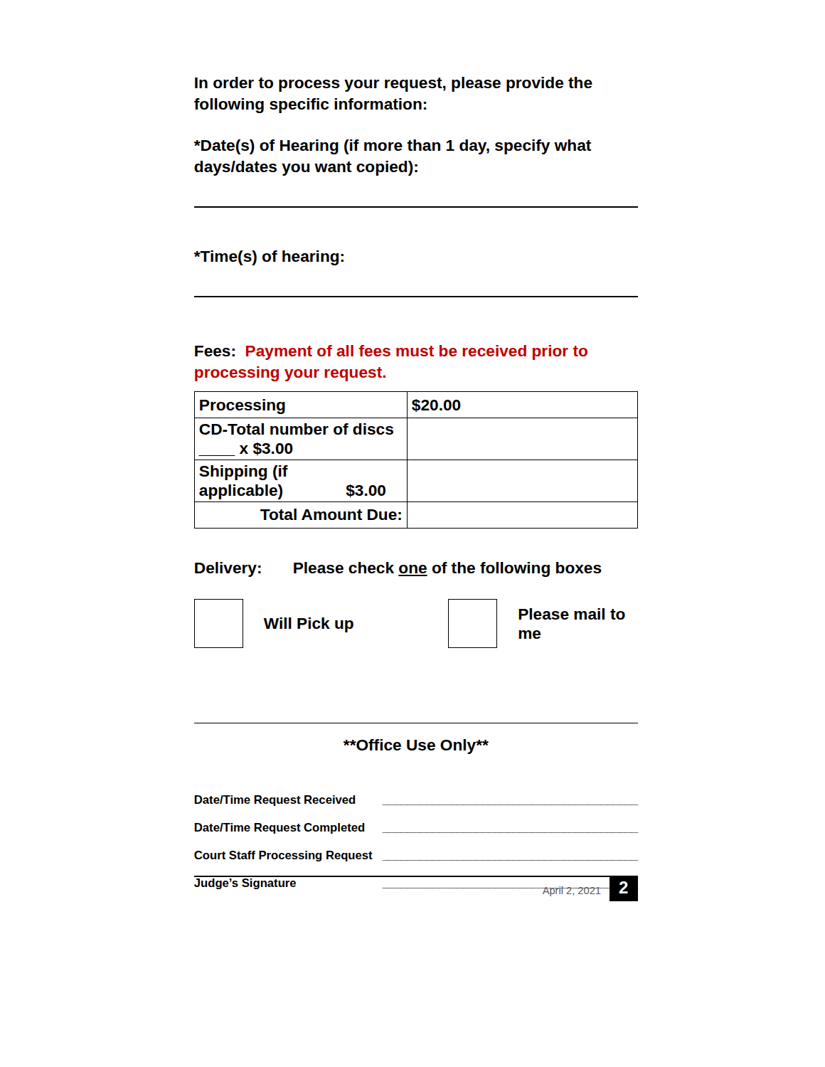In order to process your request, please provide the following specific information:
*Date(s) of Hearing (if more than 1 day, specify what days/dates you want copied):
*Time(s) of hearing:
Fees: Payment of all fees must be received prior to processing your request.
| Processing | $20.00 |
| CD-Total number of discs ____ x $3.00 | |
| Shipping (if applicable) $3.00 | |
| Total Amount Due: | |
Delivery: Please check one of the following boxes
Will Pick up
Please mail to me
_______________________________________________________________________
**Office Use Only**
| Date/Time Request Received | _________________________________________ |
| Date/Time Request Completed | _________________________________________ |
| Court Staff Processing Request | _________________________________________ |
| Judge’s Signature | _________________________________________ |
April 2, 2021
2